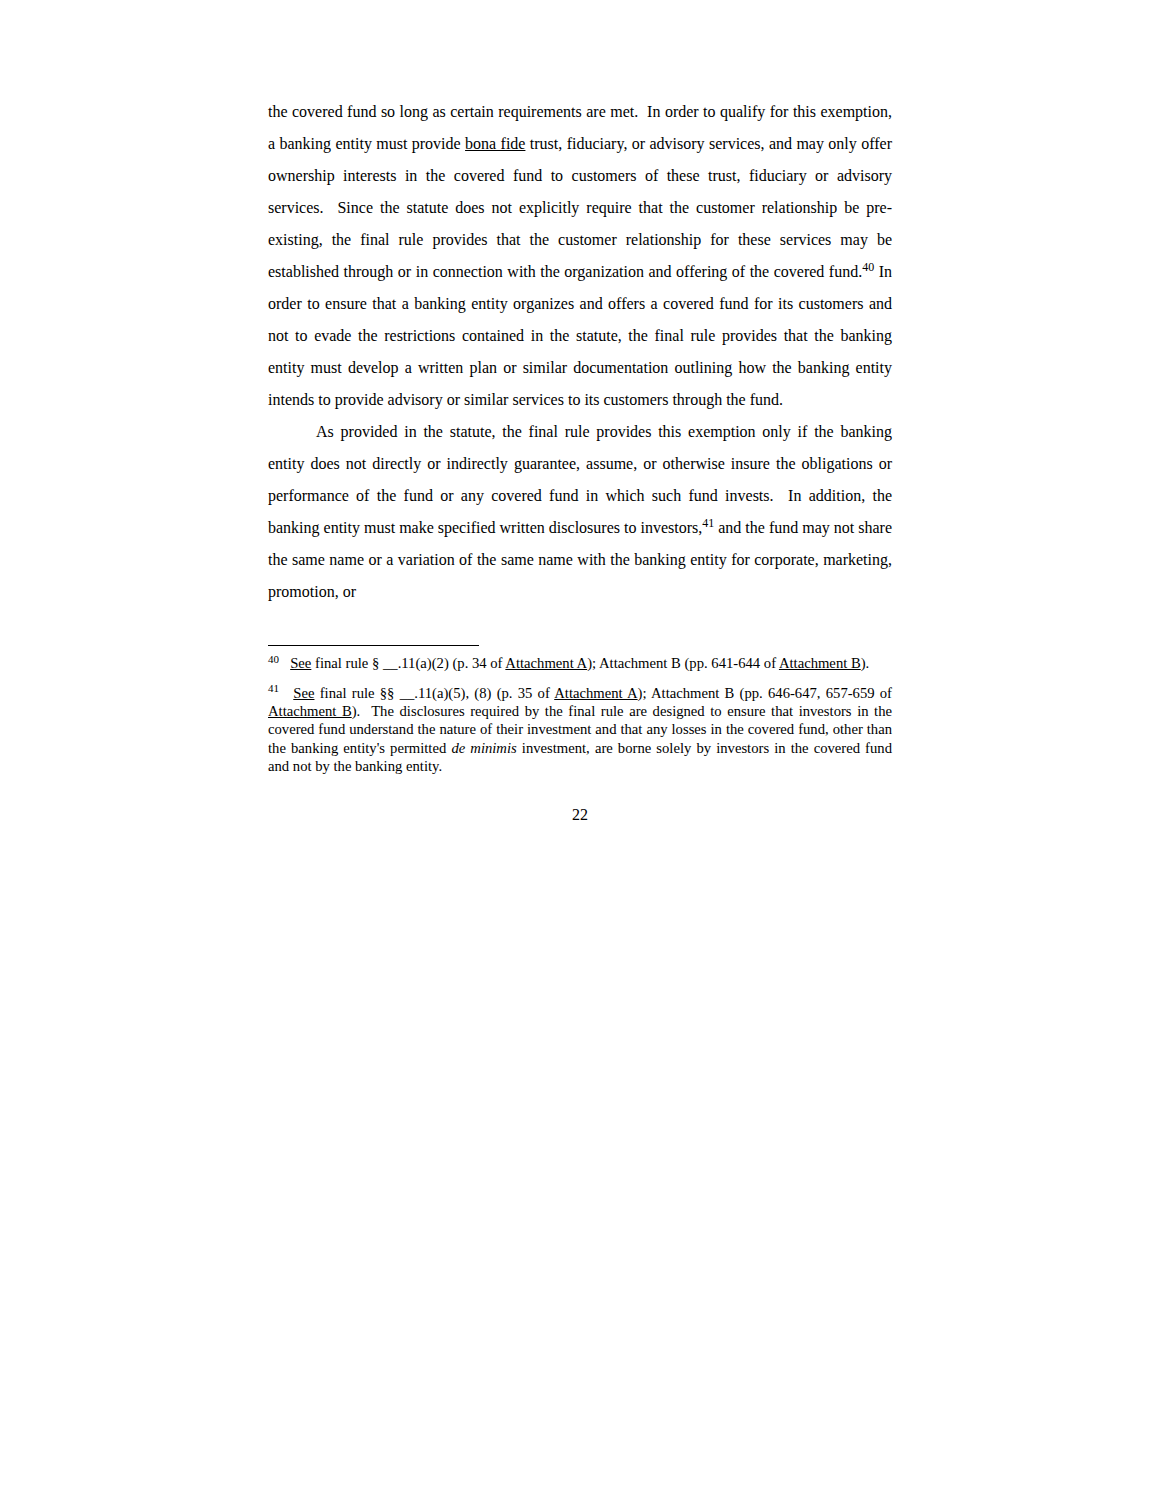the covered fund so long as certain requirements are met. In order to qualify for this exemption, a banking entity must provide bona fide trust, fiduciary, or advisory services, and may only offer ownership interests in the covered fund to customers of these trust, fiduciary or advisory services. Since the statute does not explicitly require that the customer relationship be pre-existing, the final rule provides that the customer relationship for these services may be established through or in connection with the organization and offering of the covered fund.40 In order to ensure that a banking entity organizes and offers a covered fund for its customers and not to evade the restrictions contained in the statute, the final rule provides that the banking entity must develop a written plan or similar documentation outlining how the banking entity intends to provide advisory or similar services to its customers through the fund.
As provided in the statute, the final rule provides this exemption only if the banking entity does not directly or indirectly guarantee, assume, or otherwise insure the obligations or performance of the fund or any covered fund in which such fund invests. In addition, the banking entity must make specified written disclosures to investors,41 and the fund may not share the same name or a variation of the same name with the banking entity for corporate, marketing, promotion, or
40 See final rule § __.11(a)(2) (p. 34 of Attachment A); Attachment B (pp. 641-644 of Attachment B).
41 See final rule §§ __.11(a)(5), (8) (p. 35 of Attachment A); Attachment B (pp. 646-647, 657-659 of Attachment B). The disclosures required by the final rule are designed to ensure that investors in the covered fund understand the nature of their investment and that any losses in the covered fund, other than the banking entity's permitted de minimis investment, are borne solely by investors in the covered fund and not by the banking entity.
22